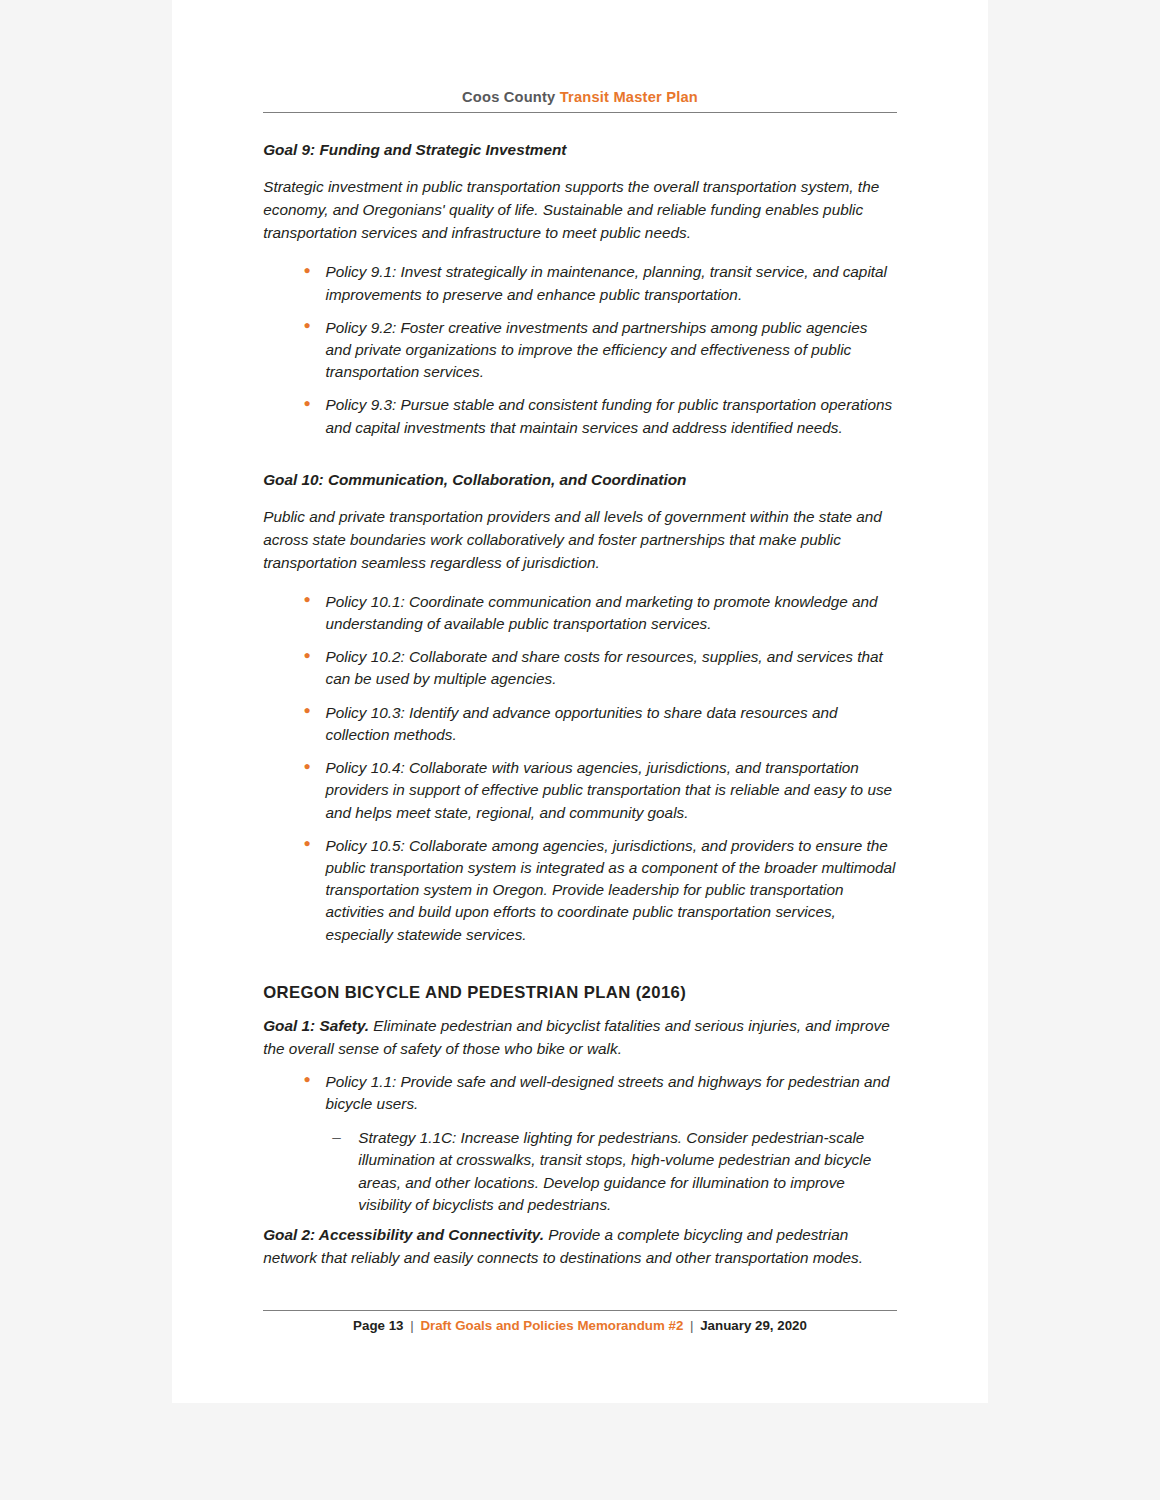Coos County Transit Master Plan
Goal 9: Funding and Strategic Investment
Strategic investment in public transportation supports the overall transportation system, the economy, and Oregonians' quality of life. Sustainable and reliable funding enables public transportation services and infrastructure to meet public needs.
Policy 9.1: Invest strategically in maintenance, planning, transit service, and capital improvements to preserve and enhance public transportation.
Policy 9.2: Foster creative investments and partnerships among public agencies and private organizations to improve the efficiency and effectiveness of public transportation services.
Policy 9.3: Pursue stable and consistent funding for public transportation operations and capital investments that maintain services and address identified needs.
Goal 10: Communication, Collaboration, and Coordination
Public and private transportation providers and all levels of government within the state and across state boundaries work collaboratively and foster partnerships that make public transportation seamless regardless of jurisdiction.
Policy 10.1: Coordinate communication and marketing to promote knowledge and understanding of available public transportation services.
Policy 10.2: Collaborate and share costs for resources, supplies, and services that can be used by multiple agencies.
Policy 10.3: Identify and advance opportunities to share data resources and collection methods.
Policy 10.4: Collaborate with various agencies, jurisdictions, and transportation providers in support of effective public transportation that is reliable and easy to use and helps meet state, regional, and community goals.
Policy 10.5: Collaborate among agencies, jurisdictions, and providers to ensure the public transportation system is integrated as a component of the broader multimodal transportation system in Oregon. Provide leadership for public transportation activities and build upon efforts to coordinate public transportation services, especially statewide services.
OREGON BICYCLE AND PEDESTRIAN PLAN (2016)
Goal 1: Safety. Eliminate pedestrian and bicyclist fatalities and serious injuries, and improve the overall sense of safety of those who bike or walk.
Policy 1.1: Provide safe and well-designed streets and highways for pedestrian and bicycle users.
Strategy 1.1C: Increase lighting for pedestrians. Consider pedestrian-scale illumination at crosswalks, transit stops, high-volume pedestrian and bicycle areas, and other locations. Develop guidance for illumination to improve visibility of bicyclists and pedestrians.
Goal 2: Accessibility and Connectivity. Provide a complete bicycling and pedestrian network that reliably and easily connects to destinations and other transportation modes.
Page 13 | Draft Goals and Policies Memorandum #2 | January 29, 2020